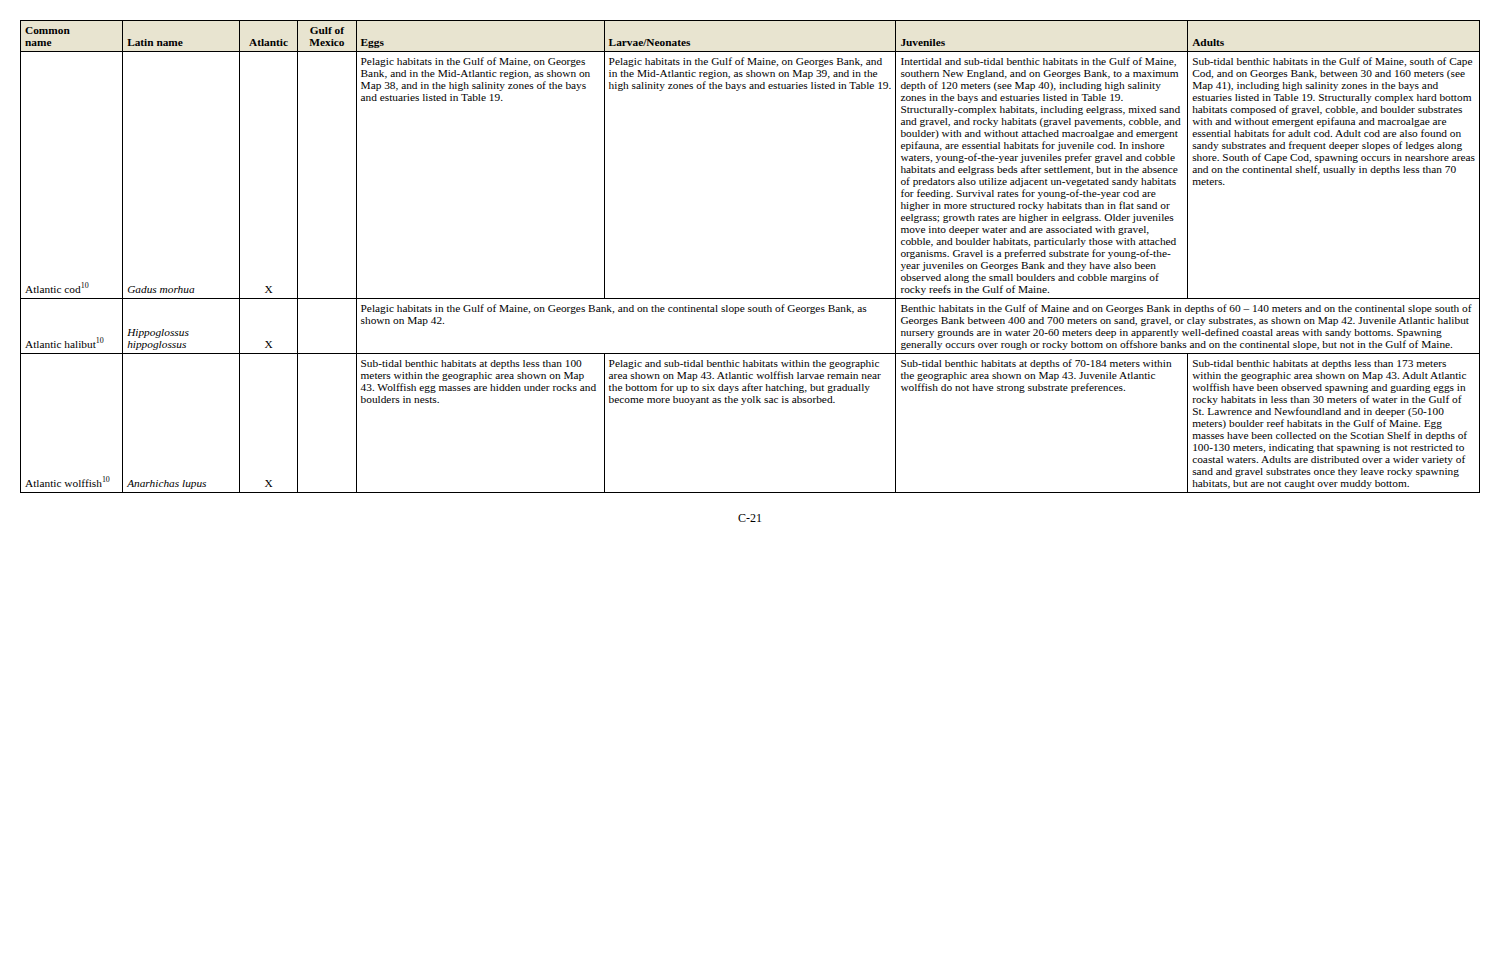| Common name | Latin name | Atlantic | Gulf of Mexico | Eggs | Larvae/Neonates | Juveniles | Adults |
| --- | --- | --- | --- | --- | --- | --- | --- |
| Atlantic cod 10 | Gadus morhua | X | | Pelagic habitats in the Gulf of Maine, on Georges Bank, and in the Mid-Atlantic region, as shown on Map 38, and in the high salinity zones of the bays and estuaries listed in Table 19. | Pelagic habitats in the Gulf of Maine, on Georges Bank, and in the Mid-Atlantic region, as shown on Map 39, and in the high salinity zones of the bays and estuaries listed in Table 19. | Intertidal and sub-tidal benthic habitats in the Gulf of Maine, southern New England, and on Georges Bank, to a maximum depth of 120 meters (see Map 40), including high salinity zones in the bays and estuaries listed in Table 19. Structurally-complex habitats, including eelgrass, mixed sand and gravel, and rocky habitats (gravel pavements, cobble, and boulder) with and without attached macroalgae and emergent epifauna, are essential habitats for juvenile cod. In inshore waters, young-of-the-year juveniles prefer gravel and cobble habitats and eelgrass beds after settlement, but in the absence of predators also utilize adjacent un-vegetated sandy habitats for feeding. Survival rates for young-of-the-year cod are higher in more structured rocky habitats than in flat sand or eelgrass; growth rates are higher in eelgrass. Older juveniles move into deeper water and are associated with gravel, cobble, and boulder habitats, particularly those with attached organisms. Gravel is a preferred substrate for young-of-the-year juveniles on Georges Bank and they have also been observed along the small boulders and cobble margins of rocky reefs in the Gulf of Maine. | Sub-tidal benthic habitats in the Gulf of Maine, south of Cape Cod, and on Georges Bank, between 30 and 160 meters (see Map 41), including high salinity zones in the bays and estuaries listed in Table 19. Structurally complex hard bottom habitats composed of gravel, cobble, and boulder substrates with and without emergent epifauna and macroalgae are essential habitats for adult cod. Adult cod are also found on sandy substrates and frequent deeper slopes of ledges along shore. South of Cape Cod, spawning occurs in nearshore areas and on the continental shelf, usually in depths less than 70 meters. |
| Atlantic halibut 10 | Hippoglossus hippoglossus | X | | Pelagic habitats in the Gulf of Maine, on Georges Bank, and on the continental slope south of Georges Bank, as shown on Map 42. | Benthic habitats in the Gulf of Maine and on Georges Bank in depths of 60 – 140 meters and on the continental slope south of Georges Bank between 400 and 700 meters on sand, gravel, or clay substrates, as shown on Map 42. Juvenile Atlantic halibut nursery grounds are in water 20-60 meters deep in apparently well-defined coastal areas with sandy bottoms. Spawning generally occurs over rough or rocky bottom on offshore banks and on the continental slope, but not in the Gulf of Maine. |
| Atlantic wolffish 10 | Anarhichas lupus | X | | Sub-tidal benthic habitats at depths less than 100 meters within the geographic area shown on Map 43. Wolffish egg masses are hidden under rocks and boulders in nests. | Pelagic and sub-tidal benthic habitats within the geographic area shown on Map 43. Atlantic wolffish larvae remain near the bottom for up to six days after hatching, but gradually become more buoyant as the yolk sac is absorbed. | Sub-tidal benthic habitats at depths of 70-184 meters within the geographic area shown on Map 43. Juvenile Atlantic wolffish do not have strong substrate preferences. | Sub-tidal benthic habitats at depths less than 173 meters within the geographic area shown on Map 43. Adult Atlantic wolffish have been observed spawning and guarding eggs in rocky habitats in less than 30 meters of water in the Gulf of St. Lawrence and Newfoundland and in deeper (50-100 meters) boulder reef habitats in the Gulf of Maine. Egg masses have been collected on the Scotian Shelf in depths of 100-130 meters, indicating that spawning is not restricted to coastal waters. Adults are distributed over a wider variety of sand and gravel substrates once they leave rocky spawning habitats, but are not caught over muddy bottom. |
C-21